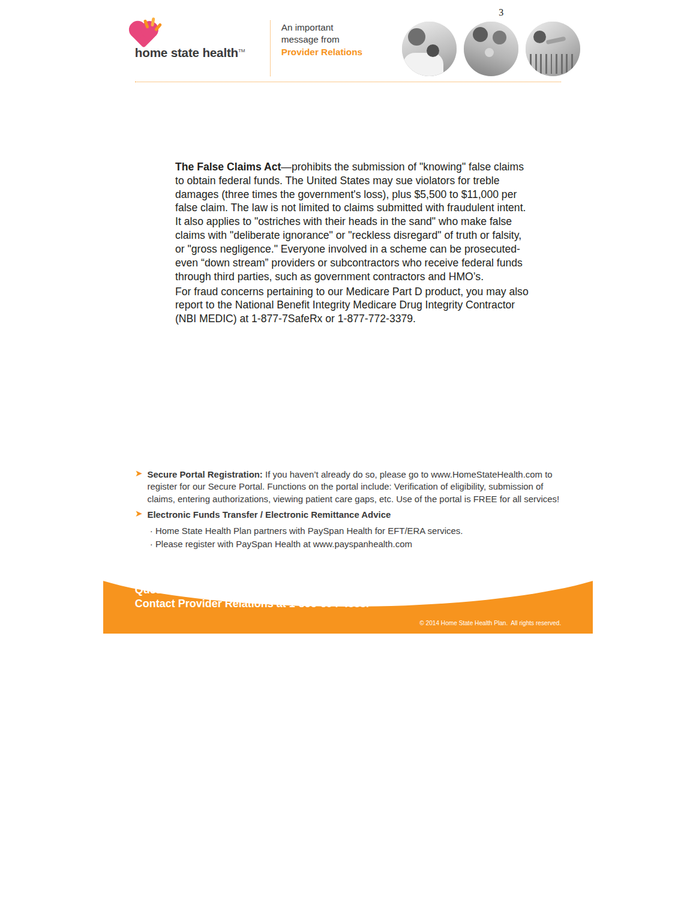3
home state healthTM
An important
message from
Provider Relations
The False Claims Act—prohibits the submission of "knowing" false claims to obtain federal funds. The United States may sue violators for treble damages (three times the government's loss), plus $5,500 to $11,000 per false claim. The law is not limited to claims submitted with fraudulent intent. It also applies to "ostriches with their heads in the sand" who make false claims with "deliberate ignorance" or "reckless disregard" of truth or falsity, or "gross negligence." Everyone involved in a scheme can be prosecuted-even “down stream” providers or subcontractors who receive federal funds through third parties, such as government contractors and HMO’s.
For fraud concerns pertaining to our Medicare Part D product, you may also report to the National Benefit Integrity Medicare Drug Integrity Contractor (NBI MEDIC) at 1-877-7SafeRx or 1-877-772-3379.
➤
Secure Portal Registration: If you haven’t already do so, please go to www.HomeStateHealth.com to register for our Secure Portal. Functions on the portal include: Verification of eligibility, submission of claims, entering authorizations, viewing patient care gaps, etc. Use of the portal is FREE for all services!
➤
Electronic Funds Transfer / Electronic Remittance Advice
Home State Health Plan partners with PaySpan Health for EFT/ERA services.
Please register with PaySpan Health at www.payspanhealth.com
Questions?
Contact Provider Relations at 1-855-694-4663.
© 2014 Home State Health Plan. All rights reserved.